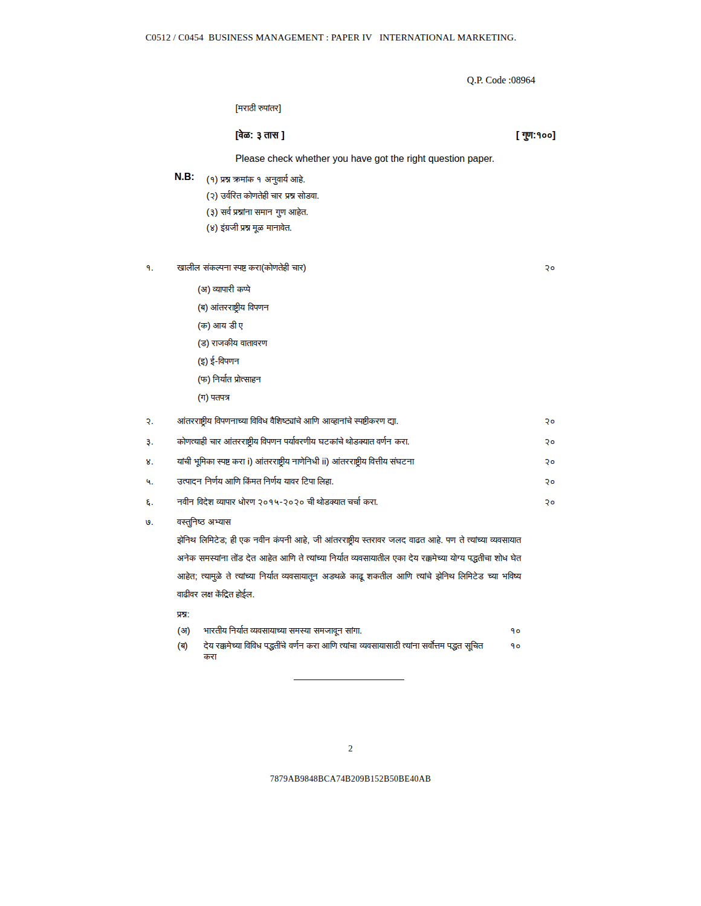C0512 / C0454 BUSINESS MANAGEMENT : PAPER IV INTERNATIONAL MARKETING.
Q.P. Code :08964
[मराठी रुपांतर]
[वेळ: ३ तास ] [ गुण:१००]
Please check whether you have got the right question paper.
N.B:
(१) प्रश्न क्रमांक १ अनुवार्य आहे.
(२) उर्वरित कोणतेही चार प्रश्न सोडवा.
(३) सर्व प्रश्नांना समान गुण आहेत.
(४) इंग्रजी प्रश्न मूळ मानावेत.
| १. | खालील संकल्पना स्पष्ट करा(कोणतेही चार) (अ) व्यापारी कप्पे (ब) आंतरराष्ट्रीय विपणन (क) आय डी ए (ड) राजकीय वातावरण (इ) ई-विपणन (फ) निर्यात प्रोत्साहन (ग) पतपत्र | २० |
| २. | आंतरराष्ट्रीय विपणनाच्या विविध वैशिष्ट्यांचे आणि आव्हानांचे स्पष्टीकरण द्या. | २० |
| ३. | कोणत्याही चार आंतरराष्ट्रीय विपणन पर्यावरणीय घटकांचे थोडक्यात वर्णन करा. | २० |
| ४. | यांची भूमिका स्पष्ट करा i) आंतरराष्ट्रीय नाणेनिधी ii) आंतरराष्ट्रीय वित्तीय संघटना | २० |
| ५. | उत्पादन निर्णय आणि किंमत निर्णय यावर टिपा लिहा. | २० |
| ६. | नवीन विदेश व्यापार धोरण २०१५-२०२० ची थोडक्यात चर्चा करा. | २० |
| ७. | वस्तुनिष्ठ अभ्यास झेनिथ लिमिटेड; ही एक नवीन कंपनी आहे, जी आंतरराष्ट्रीय स्तरावर जलद वाढत आहे. पण ते त्यांच्या व्यवसायात अनेक समस्यांना तोंड देत आहेत आणि ते त्यांच्या निर्यात व्यवसायातील एका देय रक्कमेच्या योग्य पद्धतीचा शोध घेत आहेत; त्यामुळे ते त्यांच्या निर्यात व्यवसायातून अडथळे काढू शकतील आणि त्यांचे झेनिथ लिमिटेड च्या भविष्य वाढीवर लक्ष केंद्रित होईल. प्रश्न: / (अ) / भारतीय निर्यात व्यवसायाच्या समस्या समजावून सांगा. / १० / / (ब) / देय रक्कमेच्या विविध पद्धतींचे वर्णन करा आणि त्यांचा व्यवसायासाठी त्यांना सर्वोत्तम पद्धत सूचित करा / १० / | |
2
7879AB9848BCA74B209B152B50BE40AB